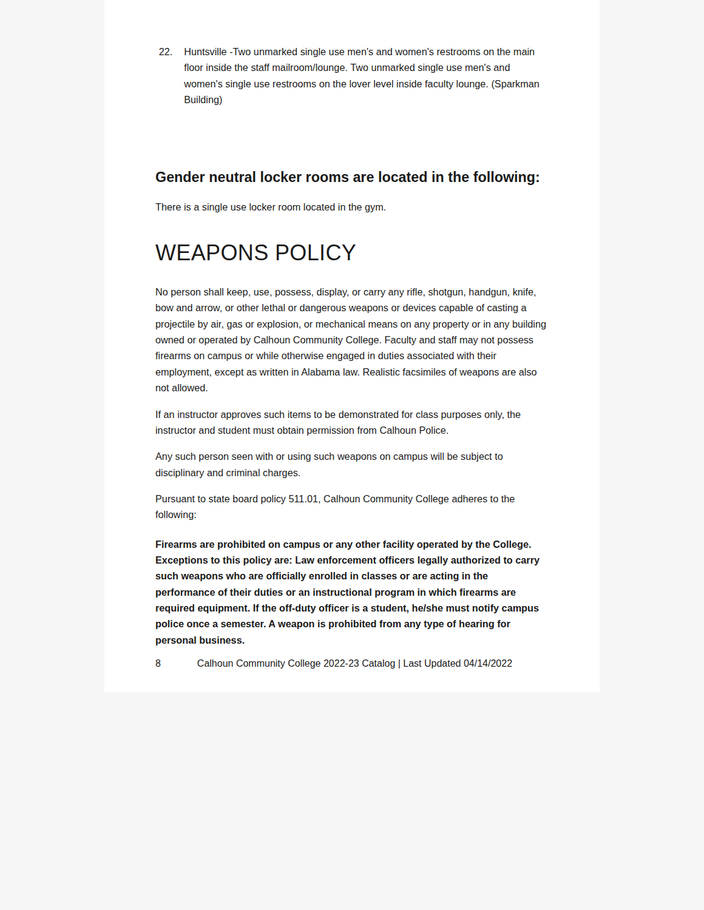22. Huntsville -Two unmarked single use men's and women's restrooms on the main floor inside the staff mailroom/lounge. Two unmarked single use men's and women's single use restrooms on the lover level inside faculty lounge. (Sparkman Building)
Gender neutral locker rooms are located in the following:
There is a single use locker room located in the gym.
WEAPONS POLICY
No person shall keep, use, possess, display, or carry any rifle, shotgun, handgun, knife, bow and arrow, or other lethal or dangerous weapons or devices capable of casting a projectile by air, gas or explosion, or mechanical means on any property or in any building owned or operated by Calhoun Community College. Faculty and staff may not possess firearms on campus or while otherwise engaged in duties associated with their employment, except as written in Alabama law. Realistic facsimiles of weapons are also not allowed.
If an instructor approves such items to be demonstrated for class purposes only, the instructor and student must obtain permission from Calhoun Police.
Any such person seen with or using such weapons on campus will be subject to disciplinary and criminal charges.
Pursuant to state board policy 511.01, Calhoun Community College adheres to the following:
Firearms are prohibited on campus or any other facility operated by the College. Exceptions to this policy are: Law enforcement officers legally authorized to carry such weapons who are officially enrolled in classes or are acting in the performance of their duties or an instructional program in which firearms are required equipment. If the off-duty officer is a student, he/she must notify campus police once a semester. A weapon is prohibited from any type of hearing for personal business.
8
Calhoun Community College 2022-23 Catalog | Last Updated 04/14/2022